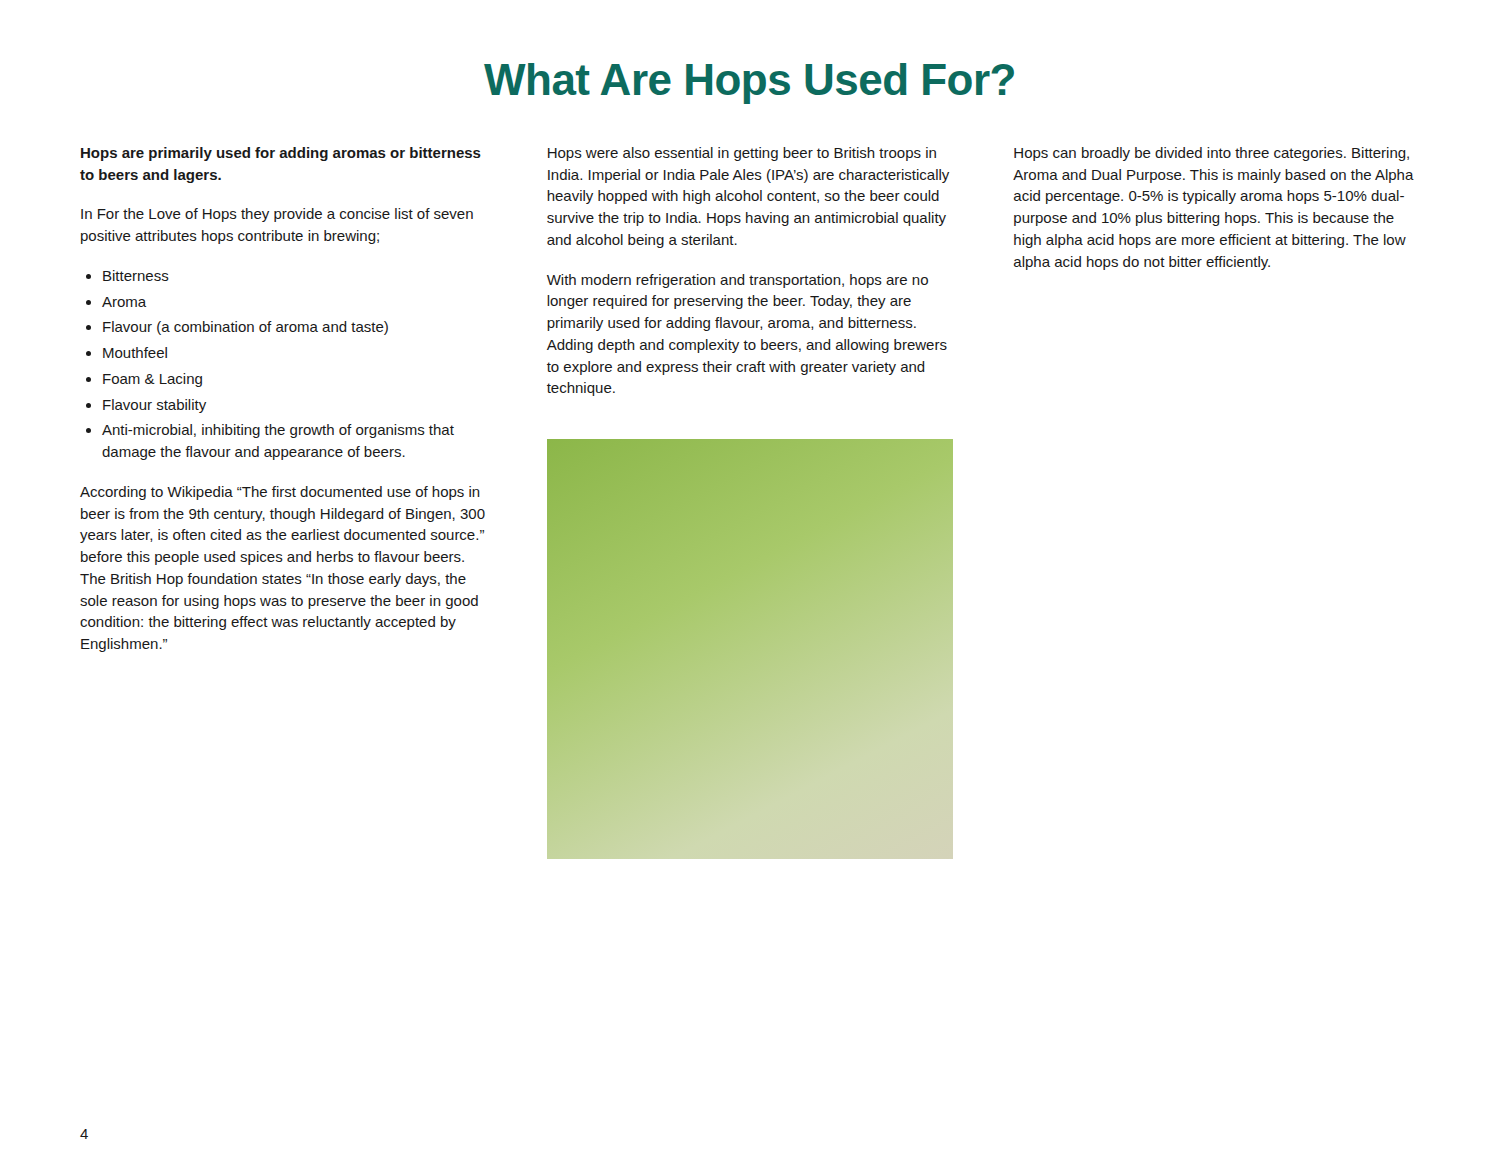What Are Hops Used For?
Hops are primarily used for adding aromas or bitterness to beers and lagers.
In For the Love of Hops they provide a concise list of seven positive attributes hops contribute in brewing;
Bitterness
Aroma
Flavour (a combination of aroma and taste)
Mouthfeel
Foam & Lacing
Flavour stability
Anti-microbial, inhibiting the growth of organisms that damage the flavour and appearance of beers.
According to Wikipedia “The first documented use of hops in beer is from the 9th century, though Hildegard of Bingen, 300 years later, is often cited as the earliest documented source.” before this people used spices and herbs to flavour beers. The British Hop foundation states “In those early days, the sole reason for using hops was to preserve the beer in good condition: the bittering effect was reluctantly accepted by Englishmen.”
Hops were also essential in getting beer to British troops in India. Imperial or India Pale Ales (IPA’s) are characteristically heavily hopped with high alcohol content, so the beer could survive the trip to India. Hops having an antimicrobial quality and alcohol being a sterilant.
With modern refrigeration and transportation, hops are no longer required for preserving the beer. Today, they are primarily used for adding flavour, aroma, and bitterness. Adding depth and complexity to beers, and allowing brewers to explore and express their craft with greater variety and technique.
Hops can broadly be divided into three categories. Bittering, Aroma and Dual Purpose. This is mainly based on the Alpha acid percentage. 0-5% is typically aroma hops 5-10% dual-purpose and 10% plus bittering hops. This is because the high alpha acid hops are more efficient at bittering. The low alpha acid hops do not bitter efficiently.
4